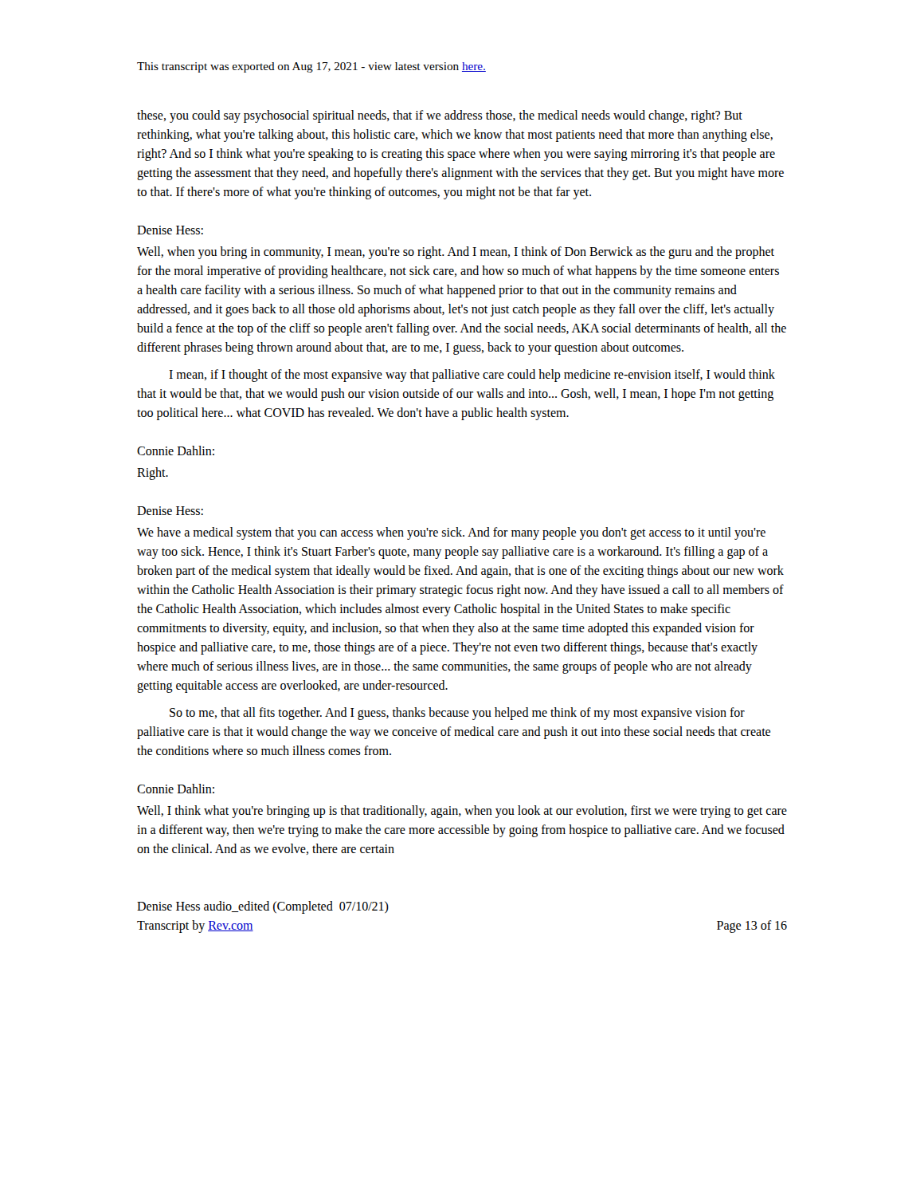This transcript was exported on Aug 17, 2021 - view latest version here.
these, you could say psychosocial spiritual needs, that if we address those, the medical needs would change, right? But rethinking, what you're talking about, this holistic care, which we know that most patients need that more than anything else, right? And so I think what you're speaking to is creating this space where when you were saying mirroring it's that people are getting the assessment that they need, and hopefully there's alignment with the services that they get. But you might have more to that. If there's more of what you're thinking of outcomes, you might not be that far yet.
Denise Hess:
Well, when you bring in community, I mean, you're so right. And I mean, I think of Don Berwick as the guru and the prophet for the moral imperative of providing healthcare, not sick care, and how so much of what happens by the time someone enters a health care facility with a serious illness. So much of what happened prior to that out in the community remains and addressed, and it goes back to all those old aphorisms about, let's not just catch people as they fall over the cliff, let's actually build a fence at the top of the cliff so people aren't falling over. And the social needs, AKA social determinants of health, all the different phrases being thrown around about that, are to me, I guess, back to your question about outcomes.
I mean, if I thought of the most expansive way that palliative care could help medicine re-envision itself, I would think that it would be that, that we would push our vision outside of our walls and into... Gosh, well, I mean, I hope I'm not getting too political here... what COVID has revealed. We don't have a public health system.
Connie Dahlin:
Right.
Denise Hess:
We have a medical system that you can access when you're sick. And for many people you don't get access to it until you're way too sick. Hence, I think it's Stuart Farber's quote, many people say palliative care is a workaround. It's filling a gap of a broken part of the medical system that ideally would be fixed. And again, that is one of the exciting things about our new work within the Catholic Health Association is their primary strategic focus right now. And they have issued a call to all members of the Catholic Health Association, which includes almost every Catholic hospital in the United States to make specific commitments to diversity, equity, and inclusion, so that when they also at the same time adopted this expanded vision for hospice and palliative care, to me, those things are of a piece. They're not even two different things, because that's exactly where much of serious illness lives, are in those... the same communities, the same groups of people who are not already getting equitable access are overlooked, are under-resourced.
So to me, that all fits together. And I guess, thanks because you helped me think of my most expansive vision for palliative care is that it would change the way we conceive of medical care and push it out into these social needs that create the conditions where so much illness comes from.
Connie Dahlin:
Well, I think what you're bringing up is that traditionally, again, when you look at our evolution, first we were trying to get care in a different way, then we're trying to make the care more accessible by going from hospice to palliative care. And we focused on the clinical. And as we evolve, there are certain
Denise Hess audio_edited (Completed 07/10/21)
Transcript by Rev.com
Page 13 of 16